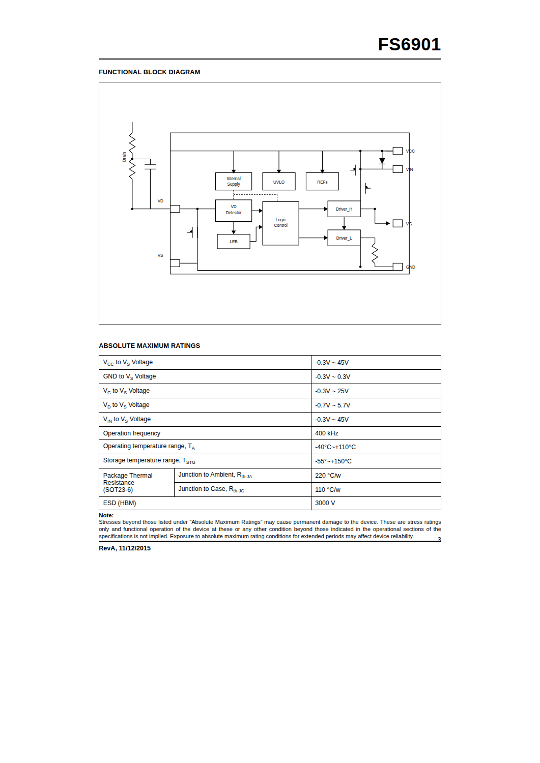FS6901
FUNCTIONAL BLOCK DIAGRAM
Drain VD VS Internal Supply UVLO REFs VCC VIN VD Detector Logic Control LEB Driver_H Driver_L VG GND
ABSOLUTE MAXIMUM RATINGS
| V CC to V S Voltage | -0.3V ~ 45V |
| GND to V S Voltage | -0.3V ~ 0.3V |
| V G to V S Voltage | -0.3V ~ 25V |
| V D to V S Voltage | -0.7V ~ 5.7V |
| V IN to V S Voltage | -0.3V ~ 45V |
| Operation frequency | 400 kHz |
| Operating temperature range, T A | -40°C~+110°C |
| Storage temperature range, T STG | -55°~+150°C |
| Package Thermal Resistance (SOT23-6) | Junction to Ambient, R th-JA | 220 °C/w |
| Junction to Case, R th-JC | 110 °C/w |
| ESD (HBM) | 3000 V |
Note:
Stresses beyond those listed under “Absolute Maximum Ratings” may cause permanent damage to the device. These are stress ratings only and functional operation of the device at these or any other condition beyond those indicated in the operational sections of the specifications is not implied. Exposure to absolute maximum rating conditions for extended periods may affect device reliability.
3
RevA, 11/12/2015